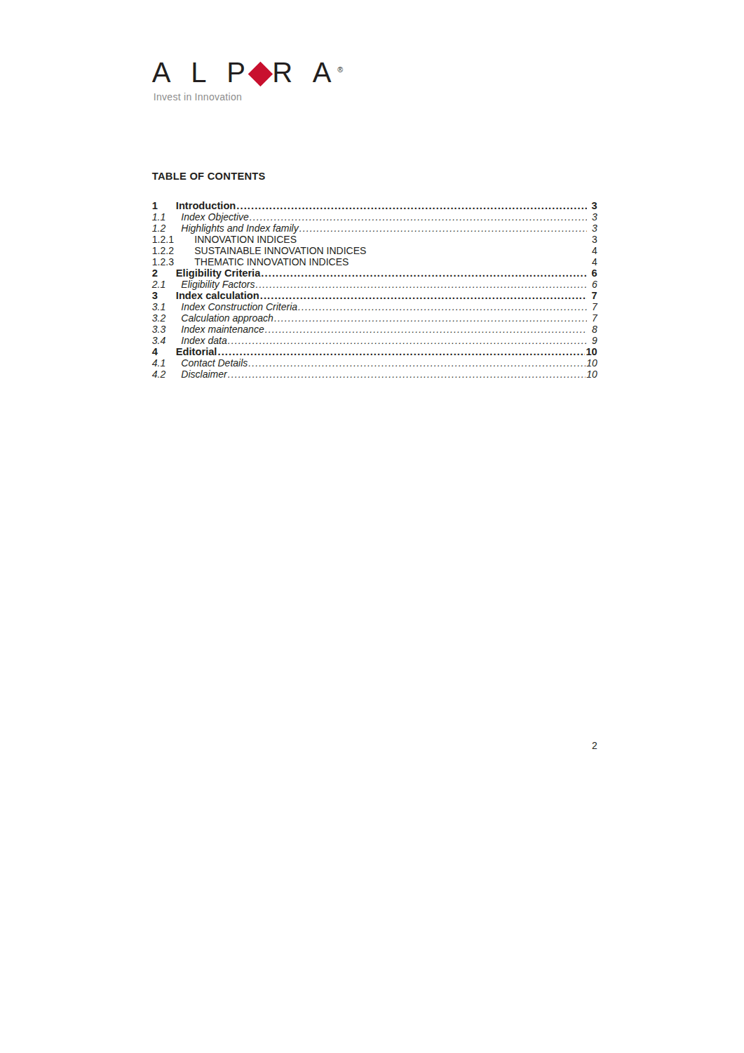A L P R A®
Invest in Innovation
TABLE OF CONTENTS
1 Introduction ................................................................................................................................. 3
1.1 Index Objective ......................................................................................................................................................... 3
1.2 Highlights and Index family ................................................................................................................................. 3
1.2.1 INNOVATION INDICES 3
1.2.2 SUSTAINABLE INNOVATION INDICES 4
1.2.3 THEMATIC INNOVATION INDICES 4
2 Eligibility Criteria ....................................................................................................................... 6
2.1 Eligibility Factors ..................................................................................................................................................... 6
3 Index calculation ....................................................................................................................... 7
3.1 Index Construction Criteria .................................................................................................................. 7
3.2 Calculation approach ......................................................................................................................................... 7
3.3 Index maintenance ................................................................................................................................................. 8
3.4 Index data ................................................................................................................................................................. 9
4 Editorial ......................................................................................................................................... 10
4.1 Contact Details ......................................................................................................................................................... 10
4.2 Disclaimer ................................................................................................................................................................. 10
2